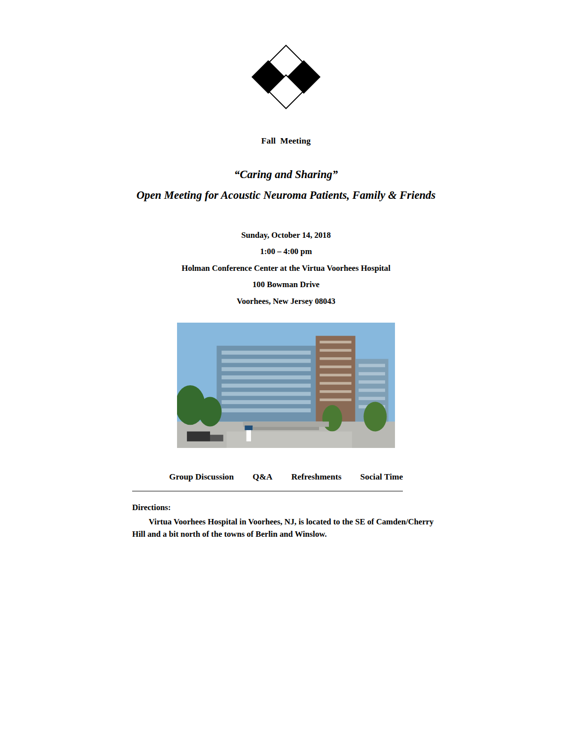Fall Meeting
“Caring and Sharing”
Open Meeting for Acoustic Neuroma Patients, Family & Friends
Sunday, October 14, 2018
1:00 – 4:00 pm
Holman Conference Center at the Virtua Voorhees Hospital
100 Bowman Drive
Voorhees, New Jersey 08043
Group Discussion Q&A Refreshments Social Time
Directions:
Virtua Voorhees Hospital in Voorhees, NJ, is located to the SE of Camden/Cherry Hill and a bit north of the towns of Berlin and Winslow.